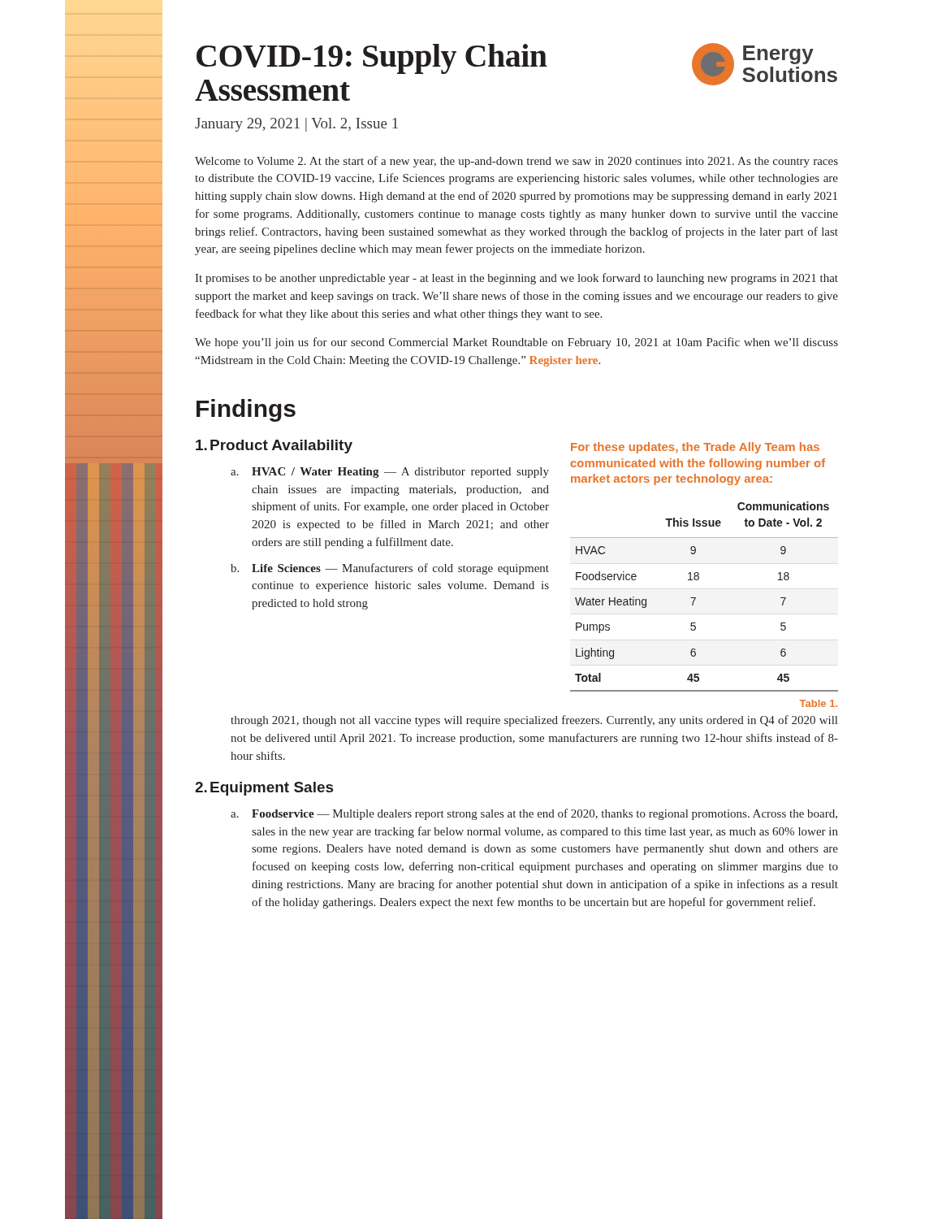COVID-19: Supply Chain Assessment
January 29, 2021 | Vol. 2, Issue 1
Energy
Solutions
Welcome to Volume 2. At the start of a new year, the up-and-down trend we saw in 2020 continues into 2021. As the country races to distribute the COVID-19 vaccine, Life Sciences programs are experiencing historic sales volumes, while other technologies are hitting supply chain slow downs. High demand at the end of 2020 spurred by promotions may be suppressing demand in early 2021 for some programs. Additionally, customers continue to manage costs tightly as many hunker down to survive until the vaccine brings relief. Contractors, having been sustained somewhat as they worked through the backlog of projects in the later part of last year, are seeing pipelines decline which may mean fewer projects on the immediate horizon.
It promises to be another unpredictable year - at least in the beginning and we look forward to launching new programs in 2021 that support the market and keep savings on track. We’ll share news of those in the coming issues and we encourage our readers to give feedback for what they like about this series and what other things they want to see.
We hope you’ll join us for our second Commercial Market Roundtable on February 10, 2021 at 10am Pacific when we’ll discuss “Midstream in the Cold Chain: Meeting the COVID-19 Challenge.” Register here.
Findings
Product Availability
HVAC / Water Heating — A distributor reported supply chain issues are impacting materials, production, and shipment of units. For example, one order placed in October 2020 is expected to be filled in March 2021; and other orders are still pending a fulfillment date.
Life Sciences — Manufacturers of cold storage equipment continue to experience historic sales volume. Demand is predicted to hold strong
For these updates, the Trade Ally Team has communicated with the following number of market actors per technology area:
| | This Issue | Communications to Date - Vol. 2 |
| --- | --- | --- |
| HVAC | 9 | 9 |
| Foodservice | 18 | 18 |
| Water Heating | 7 | 7 |
| Pumps | 5 | 5 |
| Lighting | 6 | 6 |
| Total | 45 | 45 |
Table 1.
through 2021, though not all vaccine types will require specialized freezers. Currently, any units ordered in Q4 of 2020 will not be delivered until April 2021. To increase production, some manufacturers are running two 12-hour shifts instead of 8-hour shifts.
Equipment Sales
Foodservice — Multiple dealers report strong sales at the end of 2020, thanks to regional promotions. Across the board, sales in the new year are tracking far below normal volume, as compared to this time last year, as much as 60% lower in some regions. Dealers have noted demand is down as some customers have permanently shut down and others are focused on keeping costs low, deferring non-critical equipment purchases and operating on slimmer margins due to dining restrictions. Many are bracing for another potential shut down in anticipation of a spike in infections as a result of the holiday gatherings. Dealers expect the next few months to be uncertain but are hopeful for government relief.